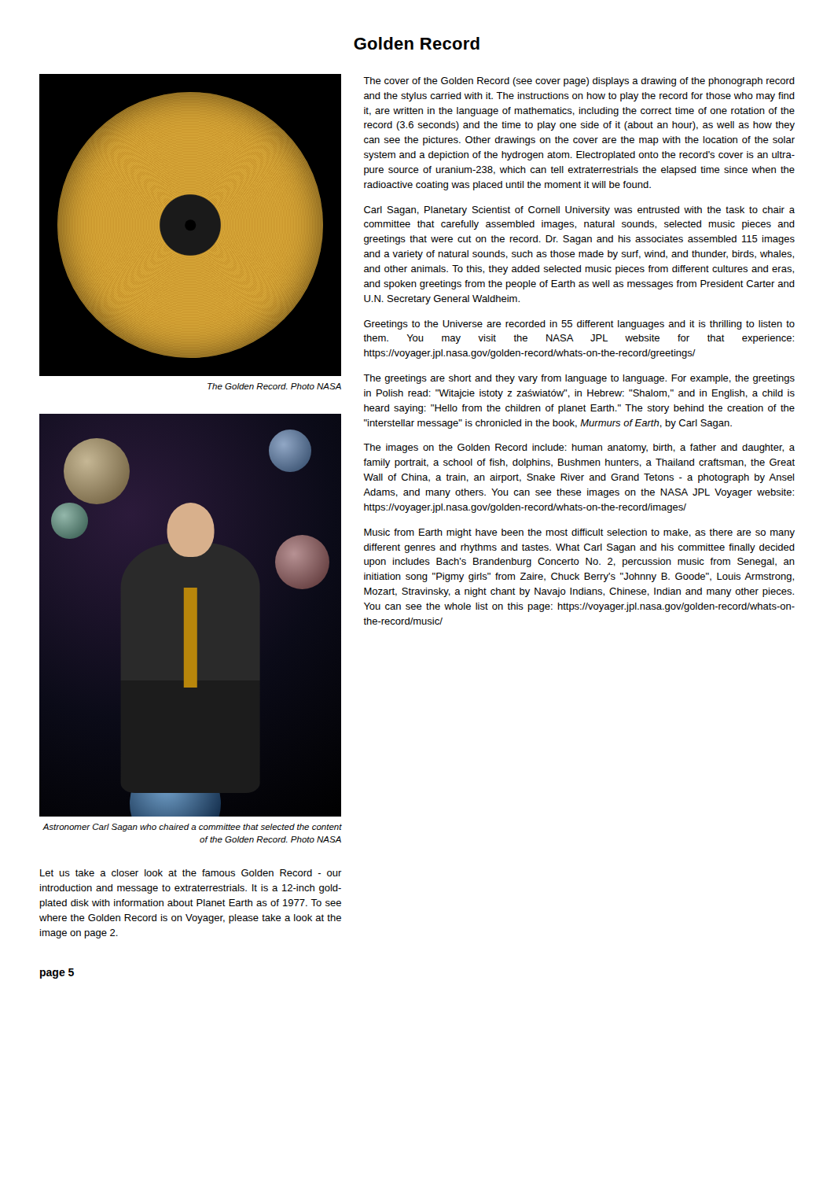Golden Record
The Golden Record. Photo NASA
Astronomer Carl Sagan who chaired a committee that selected the content of the Golden Record. Photo NASA
Let us take a closer look at the famous Golden Record - our introduction and message to extraterrestrials. It is a 12-inch gold-plated disk with information about Planet Earth as of 1977. To see where the Golden Record is on Voyager, please take a look at the image on page 2.
page 5
The cover of the Golden Record (see cover page) displays a drawing of the phonograph record and the stylus carried with it. The instructions on how to play the record for those who may find it, are written in the language of mathematics, including the correct time of one rotation of the record (3.6 seconds) and the time to play one side of it (about an hour), as well as how they can see the pictures. Other drawings on the cover are the map with the location of the solar system and a depiction of the hydrogen atom. Electroplated onto the record's cover is an ultra-pure source of uranium-238, which can tell extraterrestrials the elapsed time since when the radioactive coating was placed until the moment it will be found.
Carl Sagan, Planetary Scientist of Cornell University was entrusted with the task to chair a committee that carefully assembled images, natural sounds, selected music pieces and greetings that were cut on the record. Dr. Sagan and his associates assembled 115 images and a variety of natural sounds, such as those made by surf, wind, and thunder, birds, whales, and other animals. To this, they added selected music pieces from different cultures and eras, and spoken greetings from the people of Earth as well as messages from President Carter and U.N. Secretary General Waldheim.
Greetings to the Universe are recorded in 55 different languages and it is thrilling to listen to them. You may visit the NASA JPL website for that experience: https://voyager.jpl.nasa.gov/golden-record/whats-on-the-record/greetings/
The greetings are short and they vary from language to language. For example, the greetings in Polish read: "Witajcie istoty z zaświatów", in Hebrew: "Shalom," and in English, a child is heard saying: "Hello from the children of planet Earth." The story behind the creation of the "interstellar message" is chronicled in the book, Murmurs of Earth, by Carl Sagan.
The images on the Golden Record include: human anatomy, birth, a father and daughter, a family portrait, a school of fish, dolphins, Bushmen hunters, a Thailand craftsman, the Great Wall of China, a train, an airport, Snake River and Grand Tetons - a photograph by Ansel Adams, and many others. You can see these images on the NASA JPL Voyager website: https://voyager.jpl.nasa.gov/golden-record/whats-on-the-record/images/
Music from Earth might have been the most difficult selection to make, as there are so many different genres and rhythms and tastes. What Carl Sagan and his committee finally decided upon includes Bach's Brandenburg Concerto No. 2, percussion music from Senegal, an initiation song "Pigmy girls" from Zaire, Chuck Berry's "Johnny B. Goode", Louis Armstrong, Mozart, Stravinsky, a night chant by Navajo Indians, Chinese, Indian and many other pieces. You can see the whole list on this page: https://voyager.jpl.nasa.gov/golden-record/whats-on-the-record/music/